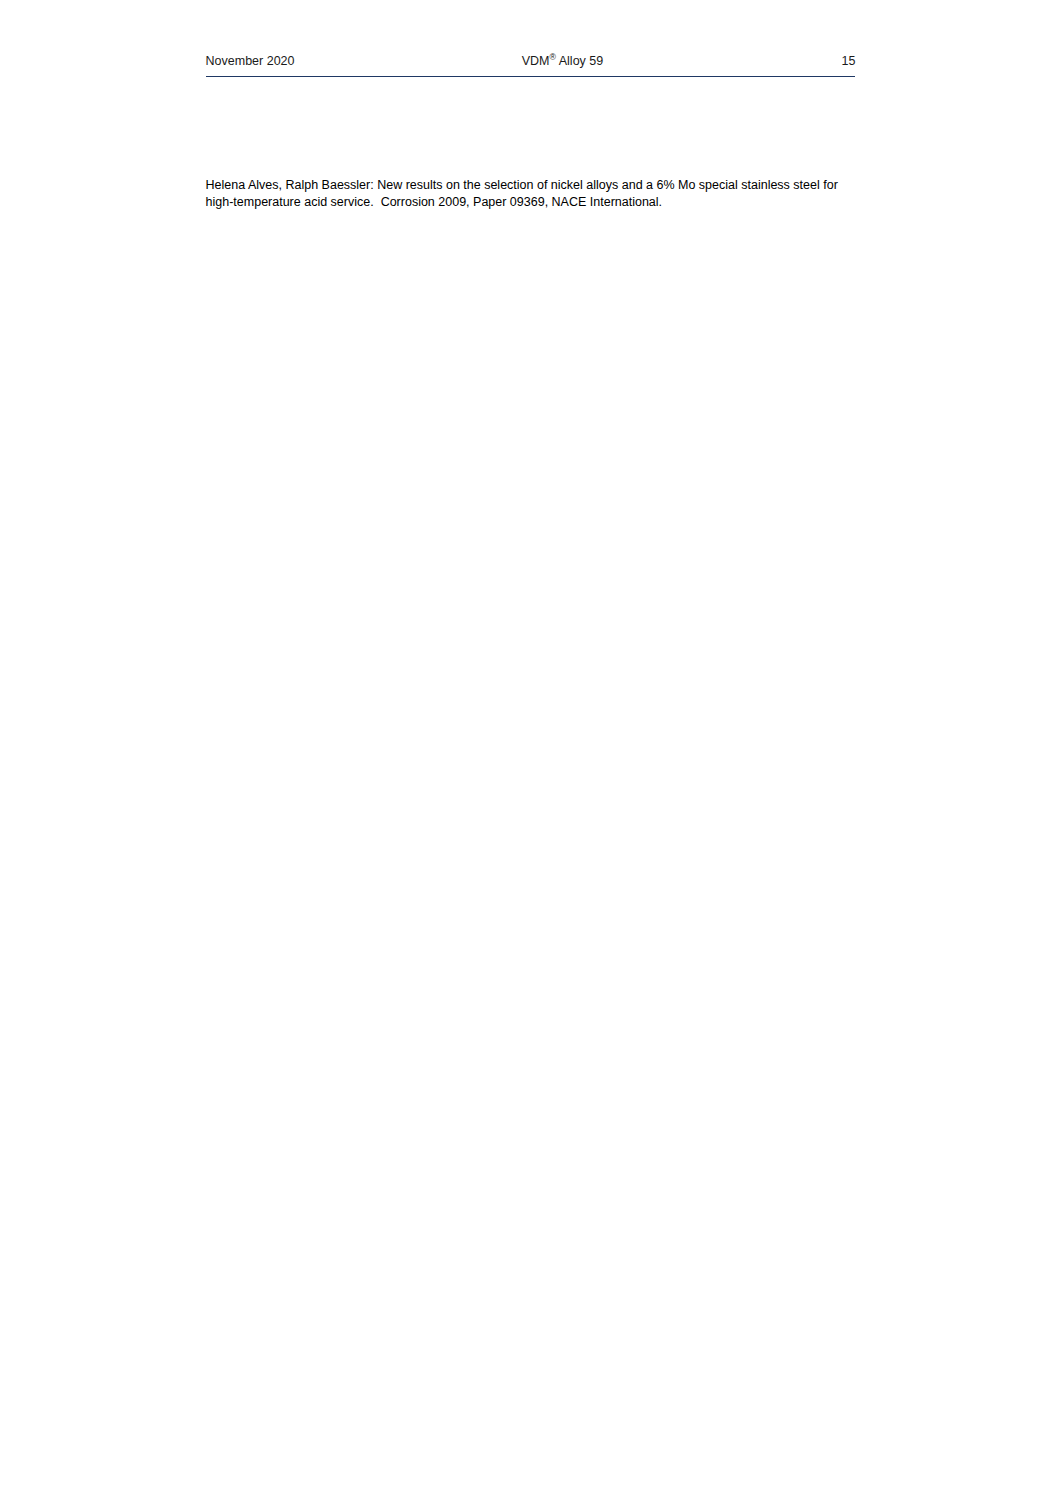November 2020
VDM® Alloy 59
15
Helena Alves, Ralph Baessler: New results on the selection of nickel alloys and a 6% Mo special stainless steel for high-temperature acid service. Corrosion 2009, Paper 09369, NACE International.